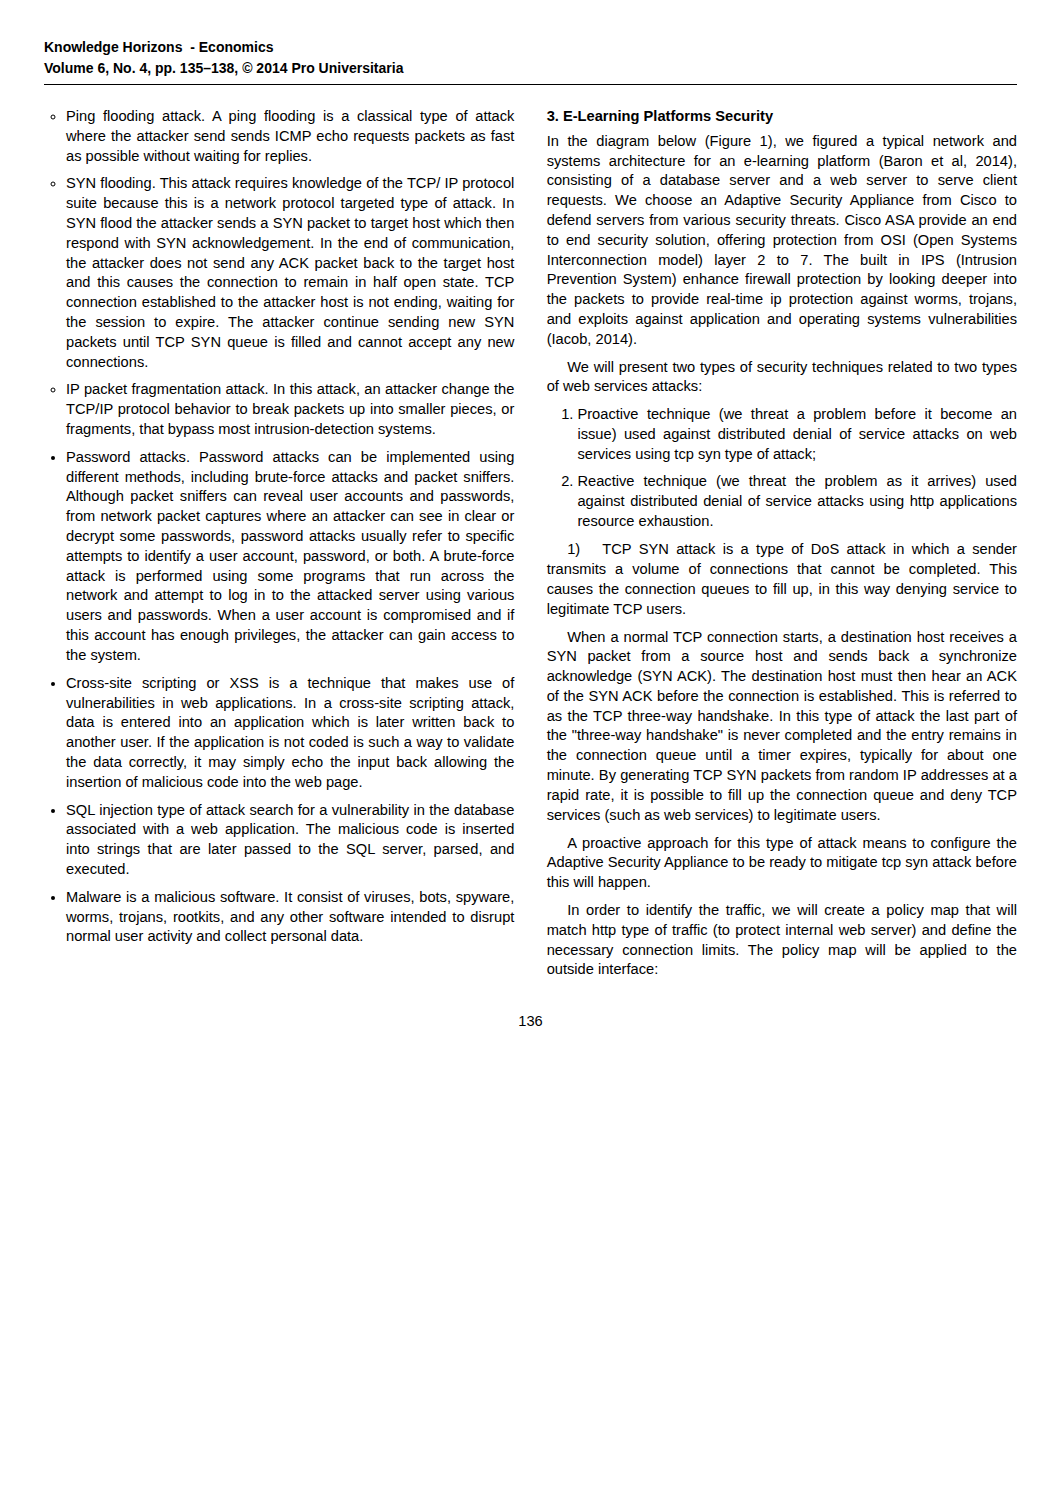Knowledge Horizons - Economics
Volume 6, No. 4, pp. 135–138, © 2014 Pro Universitaria
Ping flooding attack. A ping flooding is a classical type of attack where the attacker send sends ICMP echo requests packets as fast as possible without waiting for replies.
SYN flooding. This attack requires knowledge of the TCP/ IP protocol suite because this is a network protocol targeted type of attack. In SYN flood the attacker sends a SYN packet to target host which then respond with SYN acknowledgement. In the end of communication, the attacker does not send any ACK packet back to the target host and this causes the connection to remain in half open state. TCP connection established to the attacker host is not ending, waiting for the session to expire. The attacker continue sending new SYN packets until TCP SYN queue is filled and cannot accept any new connections.
IP packet fragmentation attack. In this attack, an attacker change the TCP/IP protocol behavior to break packets up into smaller pieces, or fragments, that bypass most intrusion-detection systems.
Password attacks. Password attacks can be implemented using different methods, including brute-force attacks and packet sniffers. Although packet sniffers can reveal user accounts and passwords, from network packet captures where an attacker can see in clear or decrypt some passwords, password attacks usually refer to specific attempts to identify a user account, password, or both. A brute-force attack is performed using some programs that run across the network and attempt to log in to the attacked server using various users and passwords. When a user account is compromised and if this account has enough privileges, the attacker can gain access to the system.
Cross-site scripting or XSS is a technique that makes use of vulnerabilities in web applications. In a cross-site scripting attack, data is entered into an application which is later written back to another user. If the application is not coded is such a way to validate the data correctly, it may simply echo the input back allowing the insertion of malicious code into the web page.
SQL injection type of attack search for a vulnerability in the database associated with a web application. The malicious code is inserted into strings that are later passed to the SQL server, parsed, and executed.
Malware is a malicious software. It consist of viruses, bots, spyware, worms, trojans, rootkits, and any other software intended to disrupt normal user activity and collect personal data.
3. E-Learning Platforms Security
In the diagram below (Figure 1), we figured a typical network and systems architecture for an e-learning platform (Baron et al, 2014), consisting of a database server and a web server to serve client requests. We choose an Adaptive Security Appliance from Cisco to defend servers from various security threats. Cisco ASA provide an end to end security solution, offering protection from OSI (Open Systems Interconnection model) layer 2 to 7. The built in IPS (Intrusion Prevention System) enhance firewall protection by looking deeper into the packets to provide real-time ip protection against worms, trojans, and exploits against application and operating systems vulnerabilities (Iacob, 2014).
We will present two types of security techniques related to two types of web services attacks:
Proactive technique (we threat a problem before it become an issue) used against distributed denial of service attacks on web services using tcp syn type of attack;
Reactive technique (we threat the problem as it arrives) used against distributed denial of service attacks using http applications resource exhaustion.
1) TCP SYN attack is a type of DoS attack in which a sender transmits a volume of connections that cannot be completed. This causes the connection queues to fill up, in this way denying service to legitimate TCP users.
When a normal TCP connection starts, a destination host receives a SYN packet from a source host and sends back a synchronize acknowledge (SYN ACK). The destination host must then hear an ACK of the SYN ACK before the connection is established. This is referred to as the TCP three-way handshake. In this type of attack the last part of the "three-way handshake" is never completed and the entry remains in the connection queue until a timer expires, typically for about one minute. By generating TCP SYN packets from random IP addresses at a rapid rate, it is possible to fill up the connection queue and deny TCP services (such as web services) to legitimate users.
A proactive approach for this type of attack means to configure the Adaptive Security Appliance to be ready to mitigate tcp syn attack before this will happen.
In order to identify the traffic, we will create a policy map that will match http type of traffic (to protect internal web server) and define the necessary connection limits. The policy map will be applied to the outside interface:
136